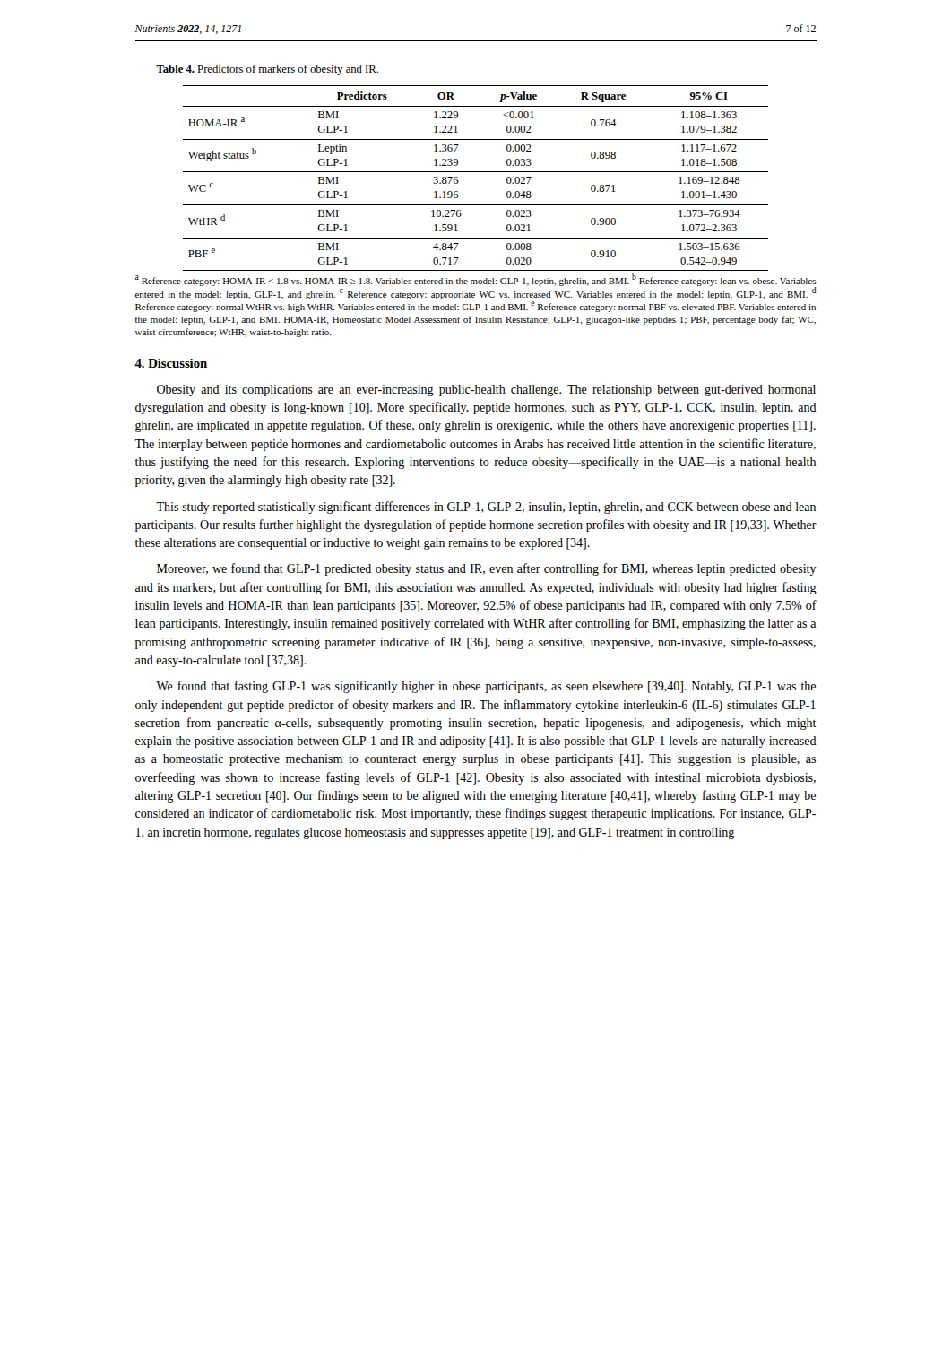Nutrients 2022, 14, 1271
7 of 12
Table 4. Predictors of markers of obesity and IR.
| | Predictors | OR | p -Value | R Square | 95% CI |
| --- | --- | --- | --- | --- | --- |
| HOMA-IR a | BMI GLP-1 | 1.229 1.221 | <0.001 0.002 | 0.764 | 1.108–1.363 1.079–1.382 |
| Weight status b | Leptin GLP-1 | 1.367 1.239 | 0.002 0.033 | 0.898 | 1.117–1.672 1.018–1.508 |
| WC c | BMI GLP-1 | 3.876 1.196 | 0.027 0.048 | 0.871 | 1.169–12.848 1.001–1.430 |
| WtHR d | BMI GLP-1 | 10.276 1.591 | 0.023 0.021 | 0.900 | 1.373–76.934 1.072–2.363 |
| PBF e | BMI GLP-1 | 4.847 0.717 | 0.008 0.020 | 0.910 | 1.503–15.636 0.542–0.949 |
a Reference category: HOMA-IR < 1.8 vs. HOMA-IR ≥ 1.8. Variables entered in the model: GLP-1, leptin, ghrelin, and BMI. b Reference category: lean vs. obese. Variables entered in the model: leptin, GLP-1, and ghrelin. c Reference category: appropriate WC vs. increased WC. Variables entered in the model: leptin, GLP-1, and BMI. d Reference category: normal WtHR vs. high WtHR. Variables entered in the model: GLP-1 and BMI. e Reference category: normal PBF vs. elevated PBF. Variables entered in the model: leptin, GLP-1, and BMI. HOMA-IR, Homeostatic Model Assessment of Insulin Resistance; GLP-1, glucagon-like peptides 1; PBF, percentage body fat; WC, waist circumference; WtHR, waist-to-height ratio.
4. Discussion
Obesity and its complications are an ever-increasing public-health challenge. The relationship between gut-derived hormonal dysregulation and obesity is long-known [10]. More specifically, peptide hormones, such as PYY, GLP-1, CCK, insulin, leptin, and ghrelin, are implicated in appetite regulation. Of these, only ghrelin is orexigenic, while the others have anorexigenic properties [11]. The interplay between peptide hormones and cardiometabolic outcomes in Arabs has received little attention in the scientific literature, thus justifying the need for this research. Exploring interventions to reduce obesity—specifically in the UAE—is a national health priority, given the alarmingly high obesity rate [32].
This study reported statistically significant differences in GLP-1, GLP-2, insulin, leptin, ghrelin, and CCK between obese and lean participants. Our results further highlight the dysregulation of peptide hormone secretion profiles with obesity and IR [19,33]. Whether these alterations are consequential or inductive to weight gain remains to be explored [34].
Moreover, we found that GLP-1 predicted obesity status and IR, even after controlling for BMI, whereas leptin predicted obesity and its markers, but after controlling for BMI, this association was annulled. As expected, individuals with obesity had higher fasting insulin levels and HOMA-IR than lean participants [35]. Moreover, 92.5% of obese participants had IR, compared with only 7.5% of lean participants. Interestingly, insulin remained positively correlated with WtHR after controlling for BMI, emphasizing the latter as a promising anthropometric screening parameter indicative of IR [36], being a sensitive, inexpensive, non-invasive, simple-to-assess, and easy-to-calculate tool [37,38].
We found that fasting GLP-1 was significantly higher in obese participants, as seen elsewhere [39,40]. Notably, GLP-1 was the only independent gut peptide predictor of obesity markers and IR. The inflammatory cytokine interleukin-6 (IL-6) stimulates GLP-1 secretion from pancreatic α-cells, subsequently promoting insulin secretion, hepatic lipogenesis, and adipogenesis, which might explain the positive association between GLP-1 and IR and adiposity [41]. It is also possible that GLP-1 levels are naturally increased as a homeostatic protective mechanism to counteract energy surplus in obese participants [41]. This suggestion is plausible, as overfeeding was shown to increase fasting levels of GLP-1 [42]. Obesity is also associated with intestinal microbiota dysbiosis, altering GLP-1 secretion [40]. Our findings seem to be aligned with the emerging literature [40,41], whereby fasting GLP-1 may be considered an indicator of cardiometabolic risk. Most importantly, these findings suggest therapeutic implications. For instance, GLP-1, an incretin hormone, regulates glucose homeostasis and suppresses appetite [19], and GLP-1 treatment in controlling